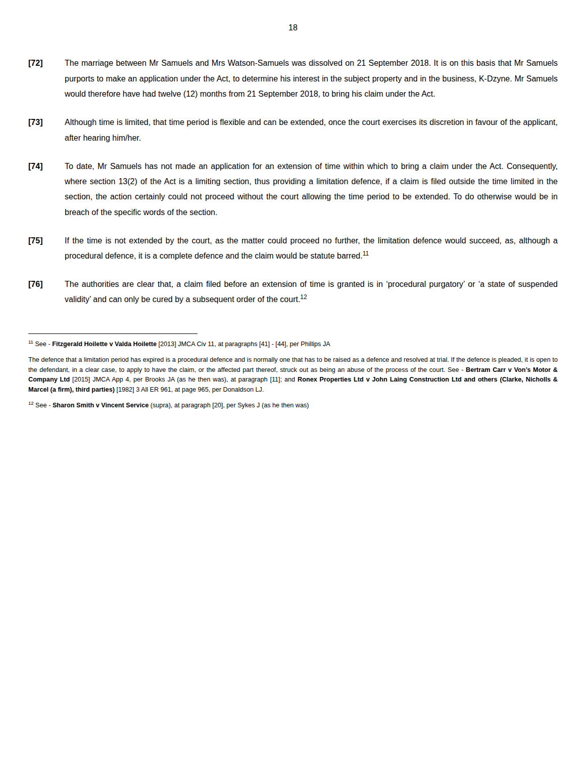18
[72]
The marriage between Mr Samuels and Mrs Watson-Samuels was dissolved on 21 September 2018. It is on this basis that Mr Samuels purports to make an application under the Act, to determine his interest in the subject property and in the business, K-Dzyne. Mr Samuels would therefore have had twelve (12) months from 21 September 2018, to bring his claim under the Act.
[73]
Although time is limited, that time period is flexible and can be extended, once the court exercises its discretion in favour of the applicant, after hearing him/her.
[74]
To date, Mr Samuels has not made an application for an extension of time within which to bring a claim under the Act. Consequently, where section 13(2) of the Act is a limiting section, thus providing a limitation defence, if a claim is filed outside the time limited in the section, the action certainly could not proceed without the court allowing the time period to be extended. To do otherwise would be in breach of the specific words of the section.
[75]
If the time is not extended by the court, as the matter could proceed no further, the limitation defence would succeed, as, although a procedural defence, it is a complete defence and the claim would be statute barred.11
[76]
The authorities are clear that, a claim filed before an extension of time is granted is in ‘procedural purgatory’ or ‘a state of suspended validity’ and can only be cured by a subsequent order of the court.12
11 See - Fitzgerald Hoilette v Valda Hoilette [2013] JMCA Civ 11, at paragraphs [41] - [44], per Phillips JA
The defence that a limitation period has expired is a procedural defence and is normally one that has to be raised as a defence and resolved at trial. If the defence is pleaded, it is open to the defendant, in a clear case, to apply to have the claim, or the affected part thereof, struck out as being an abuse of the process of the court. See - Bertram Carr v Von’s Motor & Company Ltd [2015] JMCA App 4, per Brooks JA (as he then was), at paragraph [11]; and Ronex Properties Ltd v John Laing Construction Ltd and others (Clarke, Nicholls & Marcel (a firm), third parties) [1982] 3 All ER 961, at page 965, per Donaldson LJ.
12 See - Sharon Smith v Vincent Service (supra), at paragraph [20], per Sykes J (as he then was)